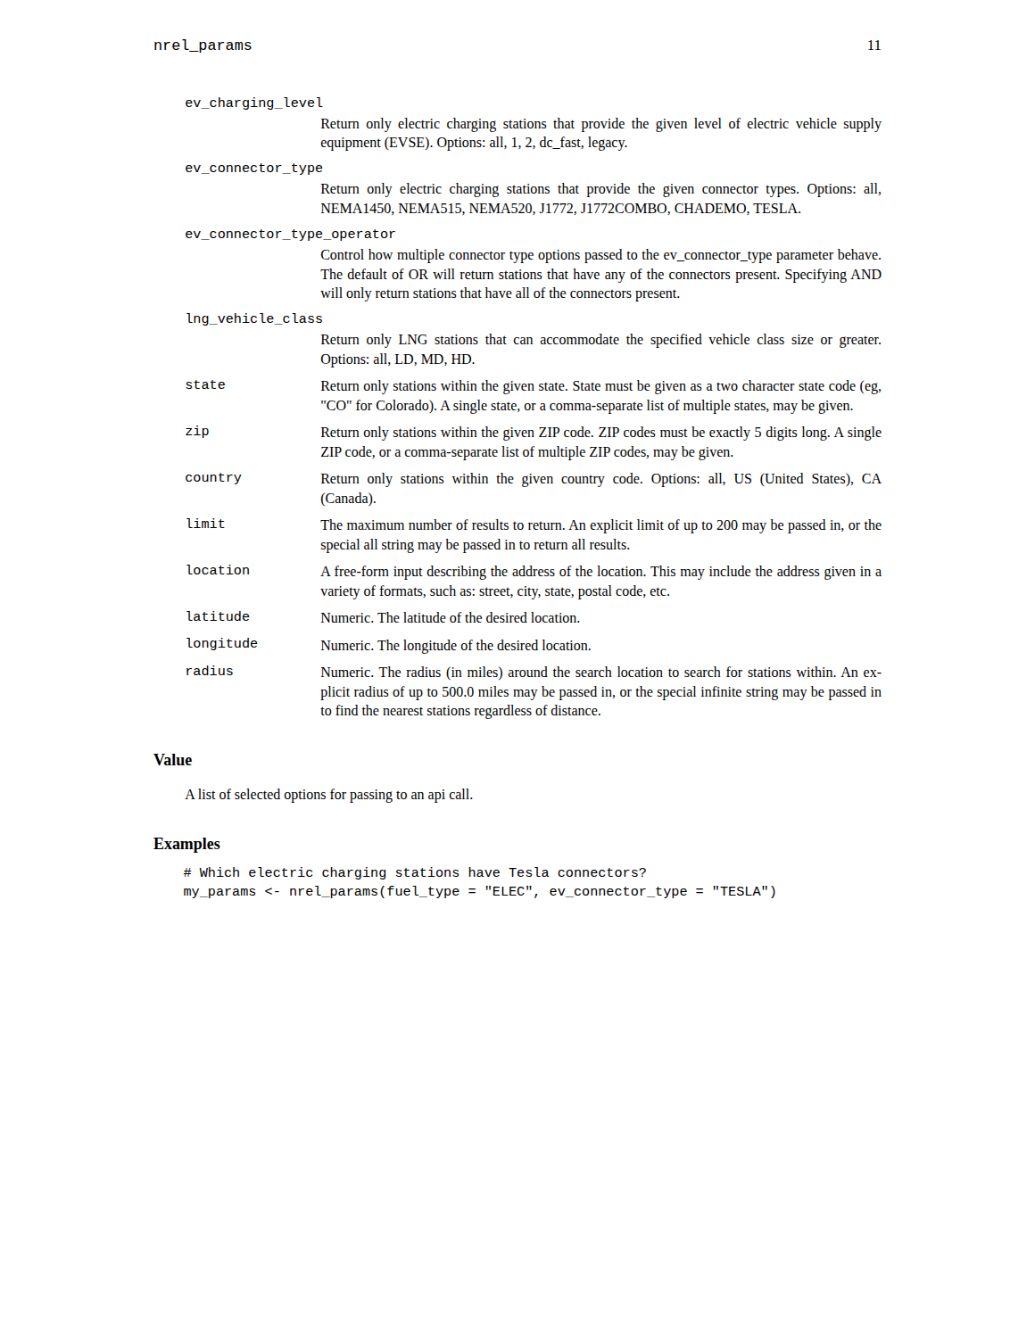nrel_params 11
ev_charging_level
Return only electric charging stations that provide the given level of electric vehicle supply equipment (EVSE). Options: all, 1, 2, dc_fast, legacy.
ev_connector_type
Return only electric charging stations that provide the given connector types. Options: all, NEMA1450, NEMA515, NEMA520, J1772, J1772COMBO, CHADEMO, TESLA.
ev_connector_type_operator
Control how multiple connector type options passed to the ev_connector_type parameter behave. The default of OR will return stations that have any of the connectors present. Specifying AND will only return stations that have all of the connectors present.
lng_vehicle_class
Return only LNG stations that can accommodate the specified vehicle class size or greater. Options: all, LD, MD, HD.
state
Return only stations within the given state. State must be given as a two character state code (eg, "CO" for Colorado). A single state, or a comma-separate list of multiple states, may be given.
zip
Return only stations within the given ZIP code. ZIP codes must be exactly 5 digits long. A single ZIP code, or a comma-separate list of multiple ZIP codes, may be given.
country
Return only stations within the given country code. Options: all, US (United States), CA (Canada).
limit
The maximum number of results to return. An explicit limit of up to 200 may be passed in, or the special all string may be passed in to return all results.
location
A free-form input describing the address of the location. This may include the address given in a variety of formats, such as: street, city, state, postal code, etc.
latitude
Numeric. The latitude of the desired location.
longitude
Numeric. The longitude of the desired location.
radius
Numeric. The radius (in miles) around the search location to search for stations within. An explicit radius of up to 500.0 miles may be passed in, or the special infinite string may be passed in to find the nearest stations regardless of distance.
Value
A list of selected options for passing to an api call.
Examples
# Which electric charging stations have Tesla connectors?
my_params <- nrel_params(fuel_type = "ELEC", ev_connector_type = "TESLA")